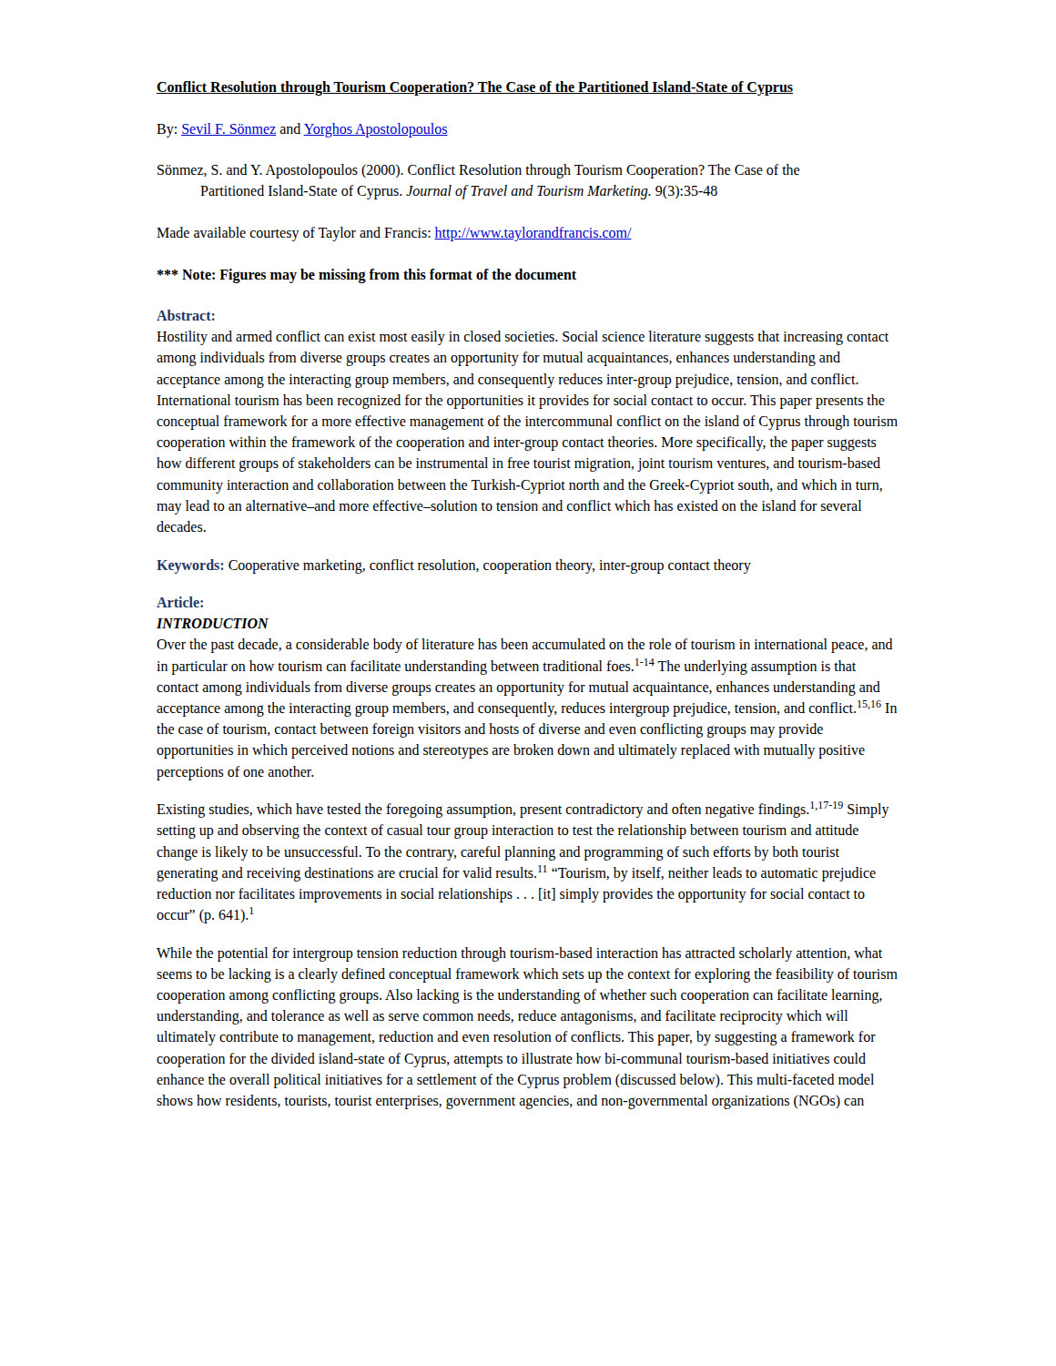Conflict Resolution through Tourism Cooperation? The Case of the Partitioned Island-State of Cyprus
By: Sevil F. Sönmez and Yorghos Apostolopoulos
Sönmez, S. and Y. Apostolopoulos (2000). Conflict Resolution through Tourism Cooperation? The Case of the Partitioned Island-State of Cyprus. Journal of Travel and Tourism Marketing. 9(3):35-48
Made available courtesy of Taylor and Francis: http://www.taylorandfrancis.com/
*** Note: Figures may be missing from this format of the document
Abstract:
Hostility and armed conflict can exist most easily in closed societies. Social science literature suggests that increasing contact among individuals from diverse groups creates an opportunity for mutual acquaintances, enhances understanding and acceptance among the interacting group members, and consequently reduces inter-group prejudice, tension, and conflict. International tourism has been recognized for the opportunities it provides for social contact to occur. This paper presents the conceptual framework for a more effective management of the intercommunal conflict on the island of Cyprus through tourism cooperation within the framework of the cooperation and inter-group contact theories. More specifically, the paper suggests how different groups of stakeholders can be instrumental in free tourist migration, joint tourism ventures, and tourism-based community interaction and collaboration between the Turkish-Cypriot north and the Greek-Cypriot south, and which in turn, may lead to an alternative–and more effective–solution to tension and conflict which has existed on the island for several decades.
Keywords: Cooperative marketing, conflict resolution, cooperation theory, inter-group contact theory
Article: INTRODUCTION
Over the past decade, a considerable body of literature has been accumulated on the role of tourism in international peace, and in particular on how tourism can facilitate understanding between traditional foes.1-14 The underlying assumption is that contact among individuals from diverse groups creates an opportunity for mutual acquaintance, enhances understanding and acceptance among the interacting group members, and consequently, reduces intergroup prejudice, tension, and conflict.15,16 In the case of tourism, contact between foreign visitors and hosts of diverse and even conflicting groups may provide opportunities in which perceived notions and stereotypes are broken down and ultimately replaced with mutually positive perceptions of one another.
Existing studies, which have tested the foregoing assumption, present contradictory and often negative findings.1,17-19 Simply setting up and observing the context of casual tour group interaction to test the relationship between tourism and attitude change is likely to be unsuccessful. To the contrary, careful planning and programming of such efforts by both tourist generating and receiving destinations are crucial for valid results.11 “Tourism, by itself, neither leads to automatic prejudice reduction nor facilitates improvements in social relationships . . . [it] simply provides the opportunity for social contact to occur” (p. 641).1
While the potential for intergroup tension reduction through tourism-based interaction has attracted scholarly attention, what seems to be lacking is a clearly defined conceptual framework which sets up the context for exploring the feasibility of tourism cooperation among conflicting groups. Also lacking is the understanding of whether such cooperation can facilitate learning, understanding, and tolerance as well as serve common needs, reduce antagonisms, and facilitate reciprocity which will ultimately contribute to management, reduction and even resolution of conflicts. This paper, by suggesting a framework for cooperation for the divided island-state of Cyprus, attempts to illustrate how bi-communal tourism-based initiatives could enhance the overall political initiatives for a settlement of the Cyprus problem (discussed below). This multi-faceted model shows how residents, tourists, tourist enterprises, government agencies, and non-governmental organizations (NGOs) can